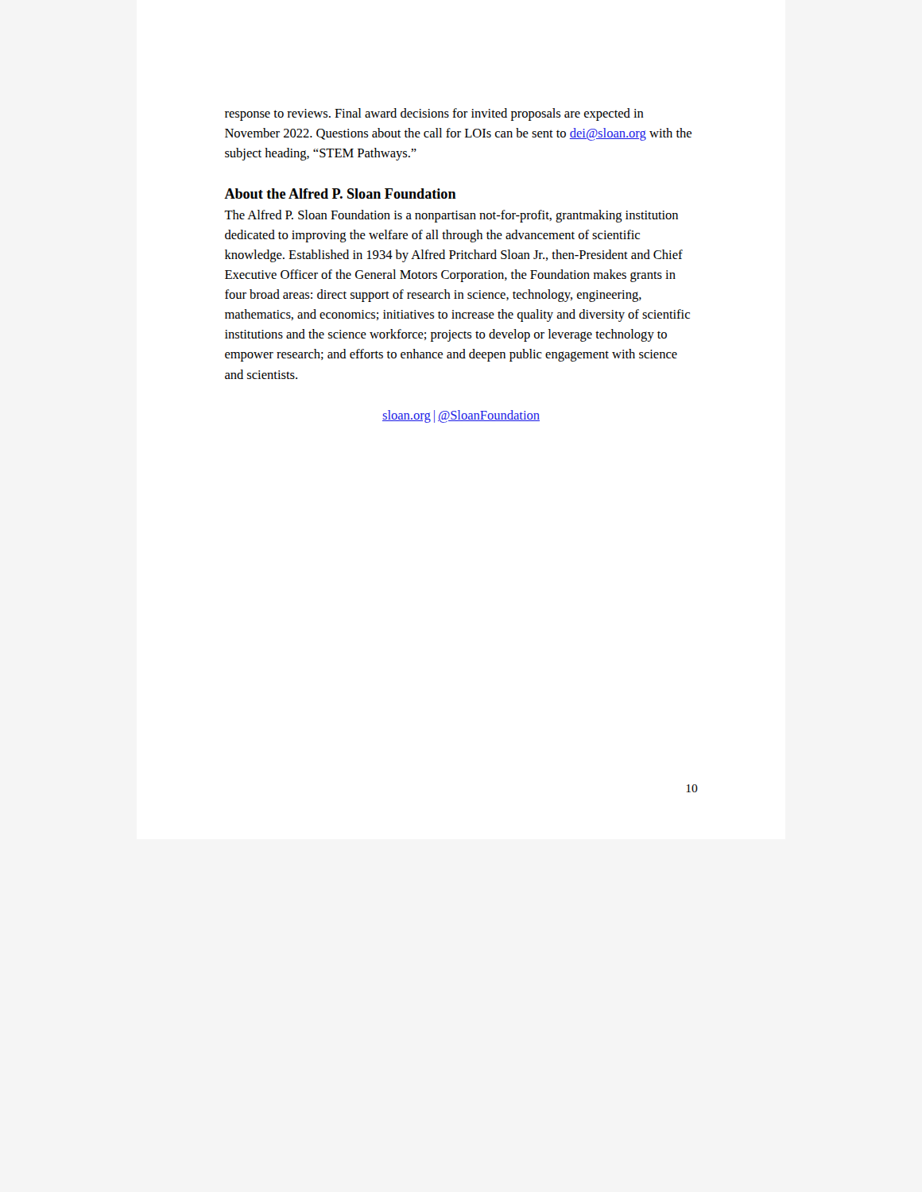response to reviews. Final award decisions for invited proposals are expected in November 2022. Questions about the call for LOIs can be sent to dei@sloan.org with the subject heading, “STEM Pathways.”
About the Alfred P. Sloan Foundation
The Alfred P. Sloan Foundation is a nonpartisan not-for-profit, grantmaking institution dedicated to improving the welfare of all through the advancement of scientific knowledge. Established in 1934 by Alfred Pritchard Sloan Jr., then-President and Chief Executive Officer of the General Motors Corporation, the Foundation makes grants in four broad areas: direct support of research in science, technology, engineering, mathematics, and economics; initiatives to increase the quality and diversity of scientific institutions and the science workforce; projects to develop or leverage technology to empower research; and efforts to enhance and deepen public engagement with science and scientists.
sloan.org|@SloanFoundation
10